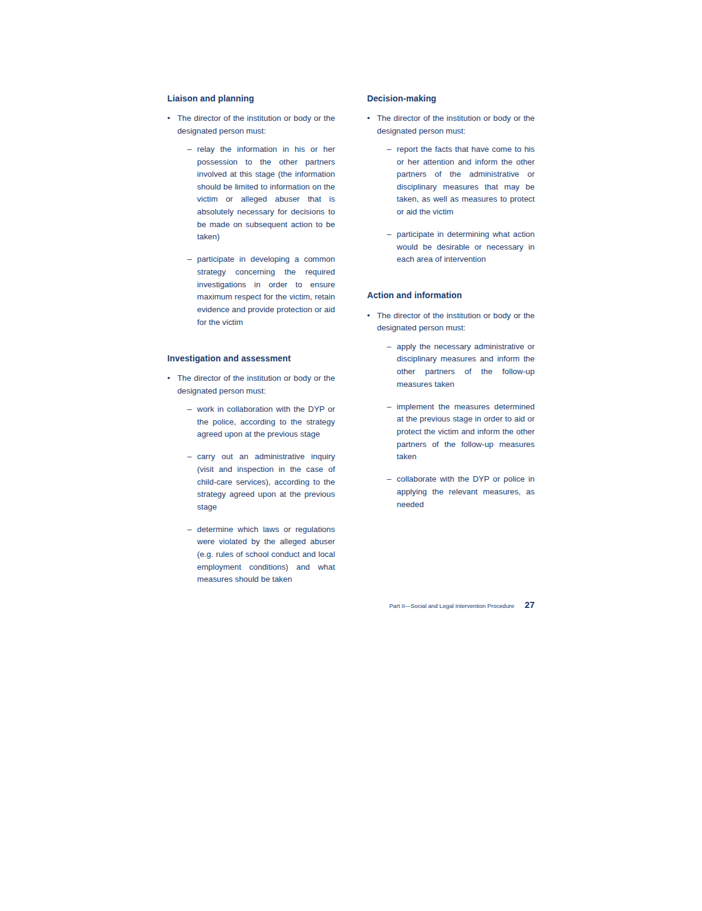Liaison and planning
The director of the institution or body or the designated person must:
relay the information in his or her possession to the other partners involved at this stage (the information should be limited to information on the victim or alleged abuser that is absolutely necessary for decisions to be made on subsequent action to be taken)
participate in developing a common strategy concerning the required investigations in order to ensure maximum respect for the victim, retain evidence and provide protection or aid for the victim
Investigation and assessment
The director of the institution or body or the designated person must:
work in collaboration with the DYP or the police, according to the strategy agreed upon at the previous stage
carry out an administrative inquiry (visit and inspection in the case of child-care services), according to the strategy agreed upon at the previous stage
determine which laws or regulations were violated by the alleged abuser (e.g. rules of school conduct and local employment conditions) and what measures should be taken
Decision-making
The director of the institution or body or the designated person must:
report the facts that have come to his or her attention and inform the other partners of the administrative or disciplinary measures that may be taken, as well as measures to protect or aid the victim
participate in determining what action would be desirable or necessary in each area of intervention
Action and information
The director of the institution or body or the designated person must:
apply the necessary administrative or disciplinary measures and inform the other partners of the follow-up measures taken
implement the measures determined at the previous stage in order to aid or protect the victim and inform the other partners of the follow-up measures taken
collaborate with the DYP or police in applying the relevant measures, as needed
Part II—Social and Legal Intervention Procedure 27